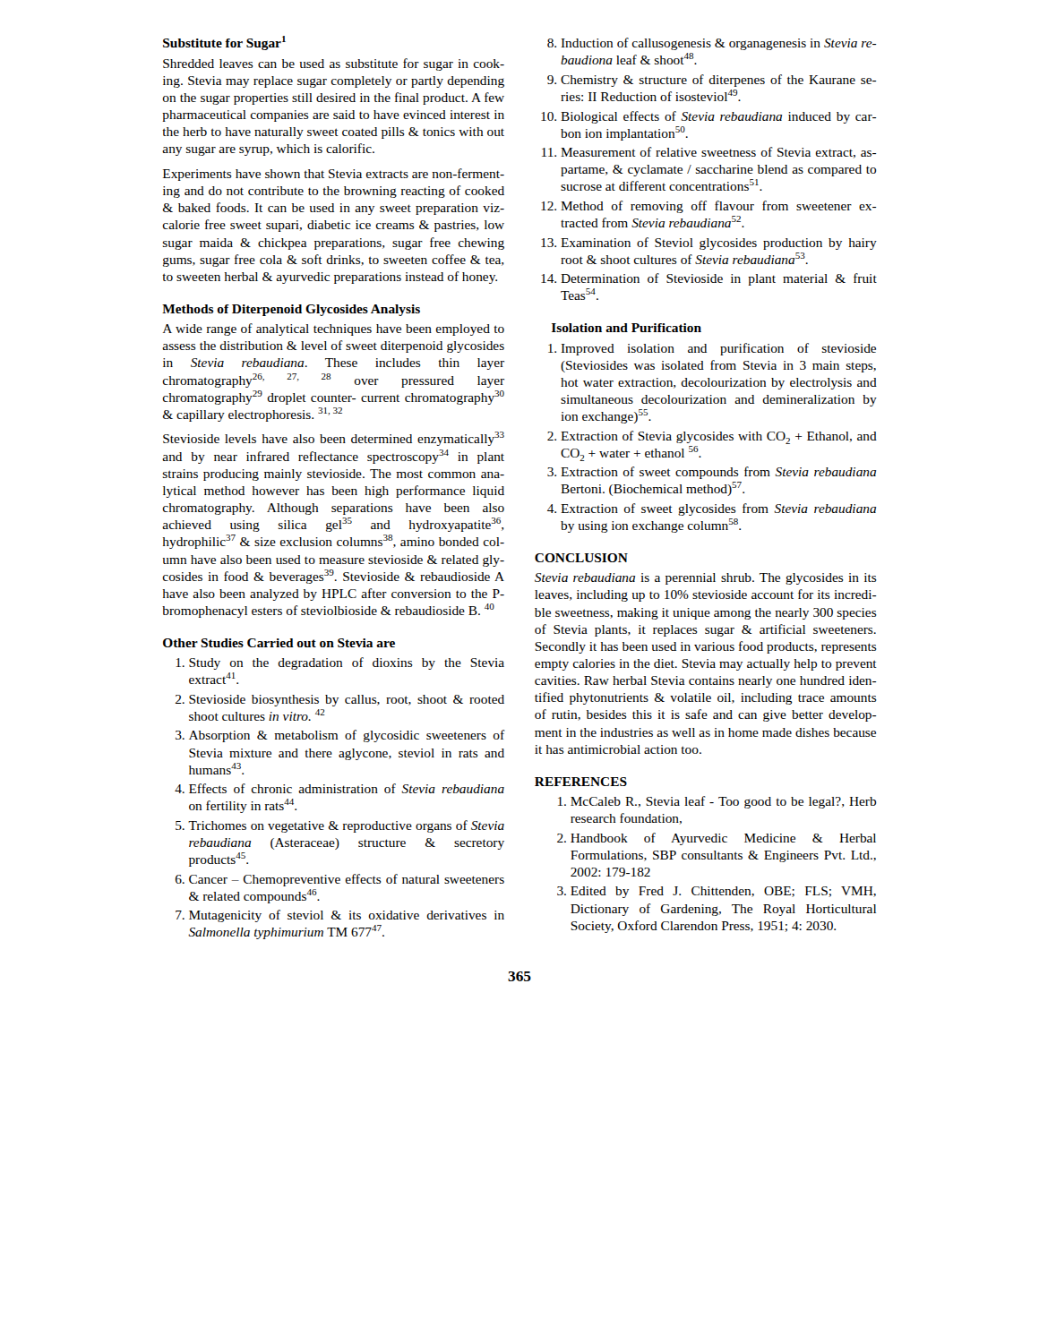Substitute for Sugar1
Shredded leaves can be used as substitute for sugar in cooking. Stevia may replace sugar completely or partly depending on the sugar properties still desired in the final product. A few pharmaceutical companies are said to have evinced interest in the herb to have naturally sweet coated pills & tonics with out any sugar are syrup, which is calorific.
Experiments have shown that Stevia extracts are non-fermenting and do not contribute to the browning reacting of cooked & baked foods. It can be used in any sweet preparation viz- calorie free sweet supari, diabetic ice creams & pastries, low sugar maida & chickpea preparations, sugar free chewing gums, sugar free cola & soft drinks, to sweeten coffee & tea, to sweeten herbal & ayurvedic preparations instead of honey.
Methods of Diterpenoid Glycosides Analysis
A wide range of analytical techniques have been employed to assess the distribution & level of sweet diterpenoid glycosides in Stevia rebaudiana. These includes thin layer chromatography26, 27, 28 over pressured layer chromatography29 droplet counter- current chromatography30 & capillary electrophoresis. 31, 32
Stevioside levels have also been determined enzymatically33 and by near infrared reflectance spectroscopy34 in plant strains producing mainly stevioside. The most common analytical method however has been high performance liquid chromatography. Although separations have been also achieved using silica gel35 and hydroxyapatite36, hydrophilic37 & size exclusion columns38, amino bonded column have also been used to measure stevioside & related glycosides in food & beverages39. Stevioside & rebaudioside A have also been analyzed by HPLC after conversion to the P- bromophenacyl esters of steviolbioside & rebaudioside B. 40
Other Studies Carried out on Stevia are
Study on the degradation of dioxins by the Stevia extract41.
Stevioside biosynthesis by callus, root, shoot & rooted shoot cultures in vitro. 42
Absorption & metabolism of glycosidic sweeteners of Stevia mixture and there aglycone, steviol in rats and humans43.
Effects of chronic administration of Stevia rebaudiana on fertility in rats44.
Trichomes on vegetative & reproductive organs of Stevia rebaudiana (Asteraceae) structure & secretory products45.
Cancer – Chemopreventive effects of natural sweeteners & related compounds46.
Mutagenicity of steviol & its oxidative derivatives in Salmonella typhimurium TM 67747.
Induction of callusogenesis & organagenesis in Stevia rebaudiona leaf & shoot48.
Chemistry & structure of diterpenes of the Kaurane series: II Reduction of isosteviol49.
Biological effects of Stevia rebaudiana induced by carbon ion implantation50.
Measurement of relative sweetness of Stevia extract, aspartame, & cyclamate / saccharine blend as compared to sucrose at different concentrations51.
Method of removing off flavour from sweetener extracted from Stevia rebaudiana52.
Examination of Steviol glycosides production by hairy root & shoot cultures of Stevia rebaudiana53.
Determination of Stevioside in plant material & fruit Teas54.
Isolation and Purification
Improved isolation and purification of stevioside (Steviosides was isolated from Stevia in 3 main steps, hot water extraction, decolourization by electrolysis and simultaneous decolourization and demineralization by ion exchange)55.
Extraction of Stevia glycosides with CO2 + Ethanol, and CO2 + water + ethanol 56.
Extraction of sweet compounds from Stevia rebaudiana Bertoni. (Biochemical method)57.
Extraction of sweet glycosides from Stevia rebaudiana by using ion exchange column58.
CONCLUSION
Stevia rebaudiana is a perennial shrub. The glycosides in its leaves, including up to 10% stevioside account for its incredible sweetness, making it unique among the nearly 300 species of Stevia plants, it replaces sugar & artificial sweeteners. Secondly it has been used in various food products, represents empty calories in the diet. Stevia may actually help to prevent cavities. Raw herbal Stevia contains nearly one hundred identified phytonutrients & volatile oil, including trace amounts of rutin, besides this it is safe and can give better development in the industries as well as in home made dishes because it has antimicrobial action too.
REFERENCES
McCaleb R., Stevia leaf - Too good to be legal?, Herb research foundation,
Handbook of Ayurvedic Medicine & Herbal Formulations, SBP consultants & Engineers Pvt. Ltd., 2002: 179-182
Edited by Fred J. Chittenden, OBE; FLS; VMH, Dictionary of Gardening, The Royal Horticultural Society, Oxford Clarendon Press, 1951; 4: 2030.
365